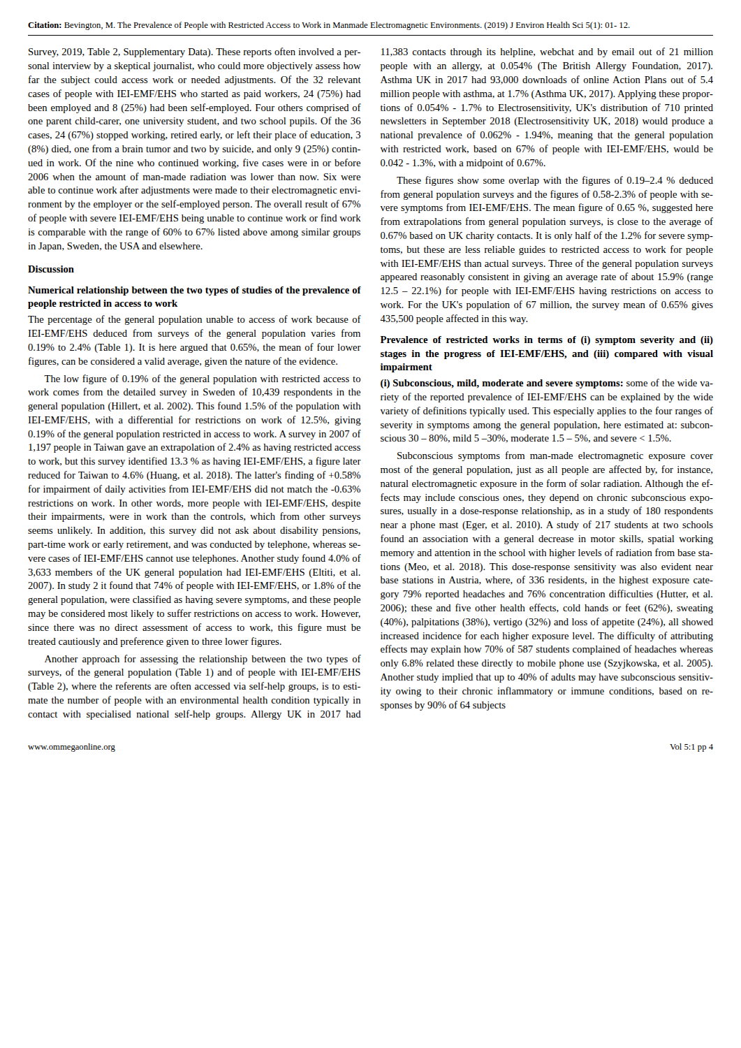Citation: Bevington, M. The Prevalence of People with Restricted Access to Work in Manmade Electromagnetic Environments. (2019) J Environ Health Sci 5(1): 01- 12.
Survey, 2019, Table 2, Supplementary Data). These reports often involved a personal interview by a skeptical journalist, who could more objectively assess how far the subject could access work or needed adjustments. Of the 32 relevant cases of people with IEI-EMF/EHS who started as paid workers, 24 (75%) had been employed and 8 (25%) had been self-employed. Four others comprised of one parent child-carer, one university student, and two school pupils. Of the 36 cases, 24 (67%) stopped working, retired early, or left their place of education, 3 (8%) died, one from a brain tumor and two by suicide, and only 9 (25%) continued in work. Of the nine who continued working, five cases were in or before 2006 when the amount of man-made radiation was lower than now. Six were able to continue work after adjustments were made to their electromagnetic environment by the employer or the self-employed person. The overall result of 67% of people with severe IEI-EMF/EHS being unable to continue work or find work is comparable with the range of 60% to 67% listed above among similar groups in Japan, Sweden, the USA and elsewhere.
Discussion
Numerical relationship between the two types of studies of the prevalence of people restricted in access to work
The percentage of the general population unable to access of work because of IEI-EMF/EHS deduced from surveys of the general population varies from 0.19% to 2.4% (Table 1). It is here argued that 0.65%, the mean of four lower figures, can be considered a valid average, given the nature of the evidence.
The low figure of 0.19% of the general population with restricted access to work comes from the detailed survey in Sweden of 10,439 respondents in the general population (Hillert, et al. 2002). This found 1.5% of the population with IEI-EMF/EHS, with a differential for restrictions on work of 12.5%, giving 0.19% of the general population restricted in access to work. A survey in 2007 of 1,197 people in Taiwan gave an extrapolation of 2.4% as having restricted access to work, but this survey identified 13.3 % as having IEI-EMF/EHS, a figure later reduced for Taiwan to 4.6% (Huang, et al. 2018). The latter's finding of +0.58% for impairment of daily activities from IEI-EMF/EHS did not match the -0.63% restrictions on work. In other words, more people with IEI-EMF/EHS, despite their impairments, were in work than the controls, which from other surveys seems unlikely. In addition, this survey did not ask about disability pensions, part-time work or early retirement, and was conducted by telephone, whereas severe cases of IEI-EMF/EHS cannot use telephones. Another study found 4.0% of 3,633 members of the UK general population had IEI-EMF/EHS (Eltiti, et al. 2007). In study 2 it found that 74% of people with IEI-EMF/EHS, or 1.8% of the general population, were classified as having severe symptoms, and these people may be considered most likely to suffer restrictions on access to work. However, since there was no direct assessment of access to work, this figure must be treated cautiously and preference given to three lower figures.
Another approach for assessing the relationship between the two types of surveys, of the general population (Table 1) and of people with IEI-EMF/EHS (Table 2), where the referents are often accessed via self-help groups, is to estimate the number of people with an environmental health condition typically in contact with specialised national self-help groups. Allergy UK in 2017 had 11,383 contacts through its helpline, webchat and by email out of 21 million people with an allergy, at 0.054% (The British Allergy Foundation, 2017). Asthma UK in 2017 had 93,000 downloads of online Action Plans out of 5.4 million people with asthma, at 1.7% (Asthma UK, 2017). Applying these proportions of 0.054% - 1.7% to Electrosensitivity, UK's distribution of 710 printed newsletters in September 2018 (Electrosensitivity UK, 2018) would produce a national prevalence of 0.062% - 1.94%, meaning that the general population with restricted work, based on 67% of people with IEI-EMF/EHS, would be 0.042 - 1.3%, with a midpoint of 0.67%.
These figures show some overlap with the figures of 0.19–2.4 % deduced from general population surveys and the figures of 0.58-2.3% of people with severe symptoms from IEI-EMF/EHS. The mean figure of 0.65 %, suggested here from extrapolations from general population surveys, is close to the average of 0.67% based on UK charity contacts. It is only half of the 1.2% for severe symptoms, but these are less reliable guides to restricted access to work for people with IEI-EMF/EHS than actual surveys. Three of the general population surveys appeared reasonably consistent in giving an average rate of about 15.9% (range 12.5 – 22.1%) for people with IEI-EMF/EHS having restrictions on access to work. For the UK's population of 67 million, the survey mean of 0.65% gives 435,500 people affected in this way.
Prevalence of restricted works in terms of (i) symptom severity and (ii) stages in the progress of IEI-EMF/EHS, and (iii) compared with visual impairment
(i) Subconscious, mild, moderate and severe symptoms: some of the wide variety of the reported prevalence of IEI-EMF/EHS can be explained by the wide variety of definitions typically used. This especially applies to the four ranges of severity in symptoms among the general population, here estimated at: subconscious 30 – 80%, mild 5 –30%, moderate 1.5 – 5%, and severe < 1.5%.
Subconscious symptoms from man-made electromagnetic exposure cover most of the general population, just as all people are affected by, for instance, natural electromagnetic exposure in the form of solar radiation. Although the effects may include conscious ones, they depend on chronic subconscious exposures, usually in a dose-response relationship, as in a study of 180 respondents near a phone mast (Eger, et al. 2010). A study of 217 students at two schools found an association with a general decrease in motor skills, spatial working memory and attention in the school with higher levels of radiation from base stations (Meo, et al. 2018). This dose-response sensitivity was also evident near base stations in Austria, where, of 336 residents, in the highest exposure category 79% reported headaches and 76% concentration difficulties (Hutter, et al. 2006); these and five other health effects, cold hands or feet (62%), sweating (40%), palpitations (38%), vertigo (32%) and loss of appetite (24%), all showed increased incidence for each higher exposure level. The difficulty of attributing effects may explain how 70% of 587 students complained of headaches whereas only 6.8% related these directly to mobile phone use (Szyjkowska, et al. 2005). Another study implied that up to 40% of adults may have subconscious sensitivity owing to their chronic inflammatory or immune conditions, based on responses by 90% of 64 subjects
www.ommegaonline.org
Vol 5:1 pp 4